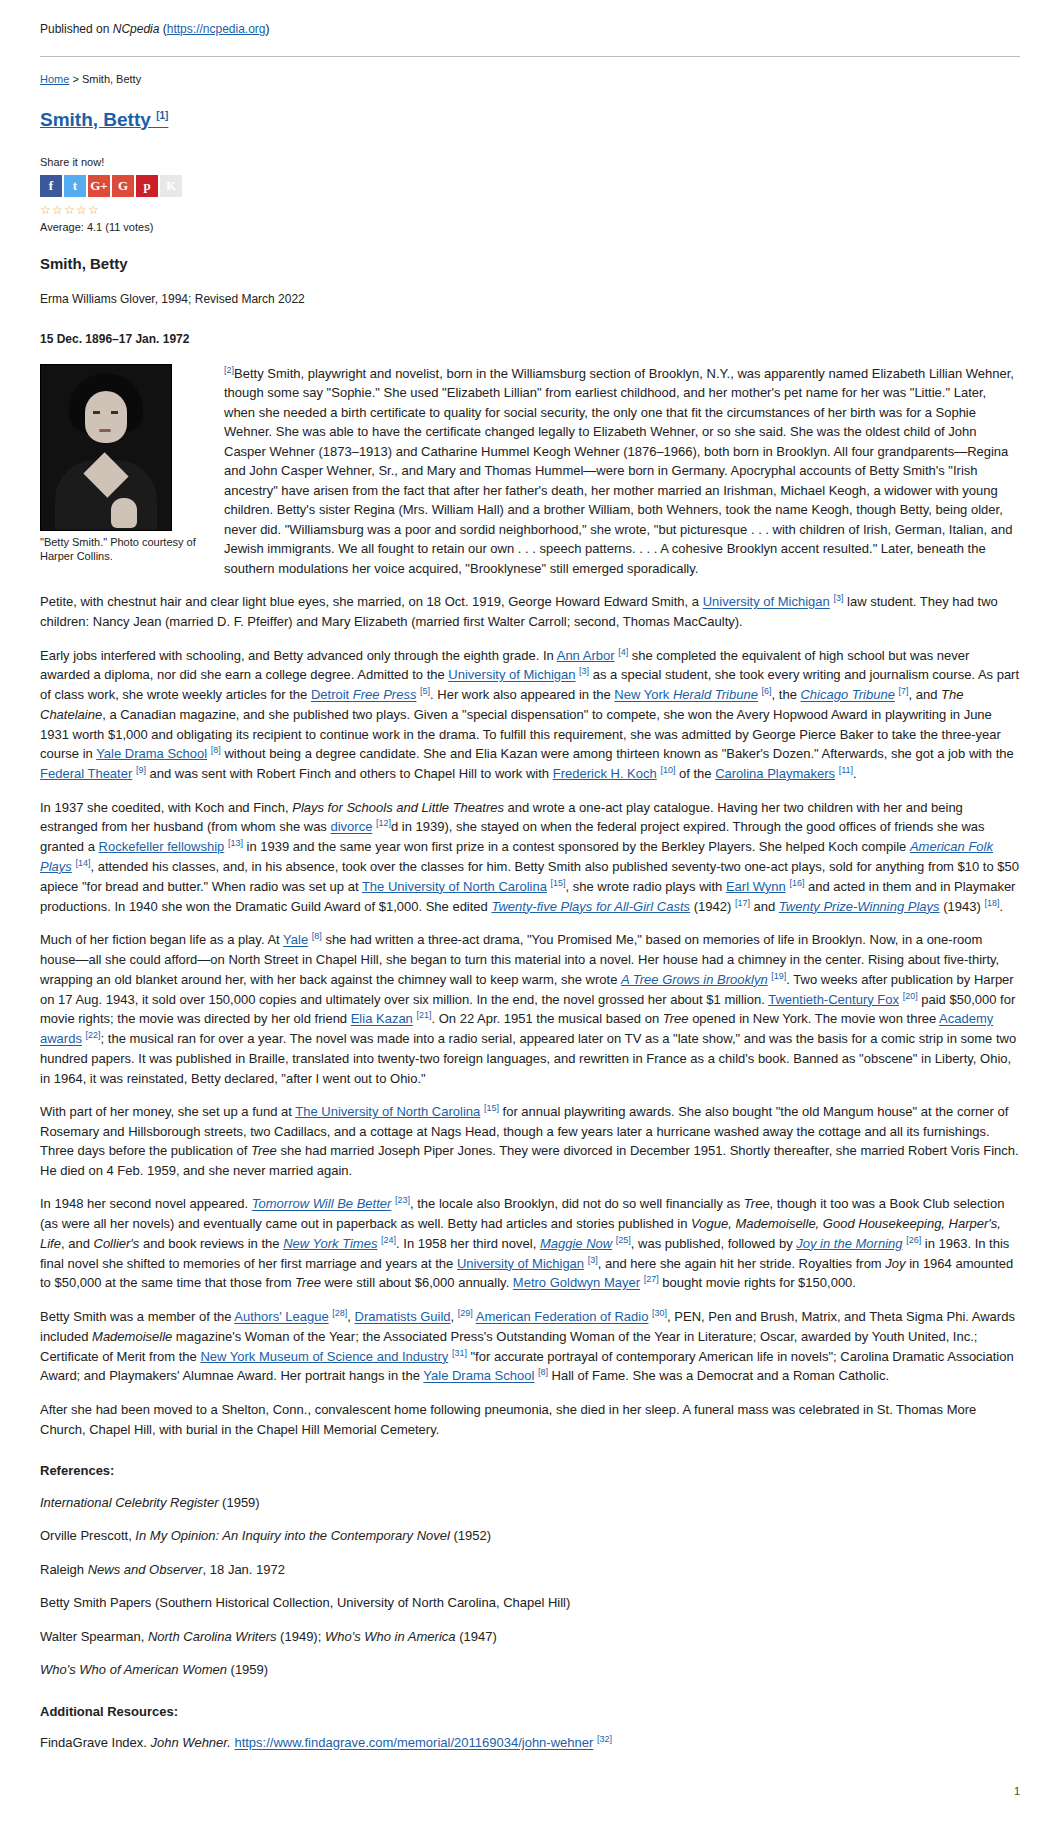Published on NCpedia (https://ncpedia.org)
Home > Smith, Betty
Smith, Betty [1]
Share it now!
ftG+GpK
☆☆☆☆☆
Average: 4.1 (11 votes)
Smith, Betty
Erma Williams Glover, 1994; Revised March 2022
15 Dec. 1896–17 Jan. 1972
"Betty Smith." Photo courtesy of Harper Collins.
[2]Betty Smith, playwright and novelist, born in the Williamsburg section of Brooklyn, N.Y., was apparently named Elizabeth Lillian Wehner, though some say "Sophie." She used "Elizabeth Lillian" from earliest childhood, and her mother's pet name for her was "Littie." Later, when she needed a birth certificate to quality for social security, the only one that fit the circumstances of her birth was for a Sophie Wehner. She was able to have the certificate changed legally to Elizabeth Wehner, or so she said. She was the oldest child of John Casper Wehner (1873–1913) and Catharine Hummel Keogh Wehner (1876–1966), both born in Brooklyn. All four grandparents—Regina and John Casper Wehner, Sr., and Mary and Thomas Hummel—were born in Germany. Apocryphal accounts of Betty Smith's "Irish ancestry" have arisen from the fact that after her father's death, her mother married an Irishman, Michael Keogh, a widower with young children. Betty's sister Regina (Mrs. William Hall) and a brother William, both Wehners, took the name Keogh, though Betty, being older, never did. "Williamsburg was a poor and sordid neighborhood," she wrote, "but picturesque . . . with children of Irish, German, Italian, and Jewish immigrants. We all fought to retain our own . . . speech patterns. . . . A cohesive Brooklyn accent resulted." Later, beneath the southern modulations her voice acquired, "Brooklynese" still emerged sporadically.
Petite, with chestnut hair and clear light blue eyes, she married, on 18 Oct. 1919, George Howard Edward Smith, a University of Michigan [3] law student. They had two children: Nancy Jean (married D. F. Pfeiffer) and Mary Elizabeth (married first Walter Carroll; second, Thomas MacCaulty).
Early jobs interfered with schooling, and Betty advanced only through the eighth grade. In Ann Arbor [4] she completed the equivalent of high school but was never awarded a diploma, nor did she earn a college degree. Admitted to the University of Michigan [3] as a special student, she took every writing and journalism course. As part of class work, she wrote weekly articles for the Detroit Free Press [5]. Her work also appeared in the New York Herald Tribune [6], the Chicago Tribune [7], and The Chatelaine, a Canadian magazine, and she published two plays. Given a "special dispensation" to compete, she won the Avery Hopwood Award in playwriting in June 1931 worth $1,000 and obligating its recipient to continue work in the drama. To fulfill this requirement, she was admitted by George Pierce Baker to take the three-year course in Yale Drama School [8] without being a degree candidate. She and Elia Kazan were among thirteen known as "Baker's Dozen." Afterwards, she got a job with the Federal Theater [9] and was sent with Robert Finch and others to Chapel Hill to work with Frederick H. Koch [10] of the Carolina Playmakers [11].
In 1937 she coedited, with Koch and Finch, Plays for Schools and Little Theatres and wrote a one-act play catalogue. Having her two children with her and being estranged from her husband (from whom she was divorce [12]d in 1939), she stayed on when the federal project expired. Through the good offices of friends she was granted a Rockefeller fellowship [13] in 1939 and the same year won first prize in a contest sponsored by the Berkley Players. She helped Koch compile American Folk Plays [14], attended his classes, and, in his absence, took over the classes for him. Betty Smith also published seventy-two one-act plays, sold for anything from $10 to $50 apiece "for bread and butter." When radio was set up at The University of North Carolina [15], she wrote radio plays with Earl Wynn [16] and acted in them and in Playmaker productions. In 1940 she won the Dramatic Guild Award of $1,000. She edited Twenty-five Plays for All-Girl Casts (1942) [17] and Twenty Prize-Winning Plays (1943) [18].
Much of her fiction began life as a play. At Yale [8] she had written a three-act drama, "You Promised Me," based on memories of life in Brooklyn. Now, in a one-room house—all she could afford—on North Street in Chapel Hill, she began to turn this material into a novel. Her house had a chimney in the center. Rising about five-thirty, wrapping an old blanket around her, with her back against the chimney wall to keep warm, she wrote A Tree Grows in Brooklyn [19]. Two weeks after publication by Harper on 17 Aug. 1943, it sold over 150,000 copies and ultimately over six million. In the end, the novel grossed her about $1 million. Twentieth-Century Fox [20] paid $50,000 for movie rights; the movie was directed by her old friend Elia Kazan [21]. On 22 Apr. 1951 the musical based on Tree opened in New York. The movie won three Academy awards [22]; the musical ran for over a year. The novel was made into a radio serial, appeared later on TV as a "late show," and was the basis for a comic strip in some two hundred papers. It was published in Braille, translated into twenty-two foreign languages, and rewritten in France as a child's book. Banned as "obscene" in Liberty, Ohio, in 1964, it was reinstated, Betty declared, "after I went out to Ohio."
With part of her money, she set up a fund at The University of North Carolina [15] for annual playwriting awards. She also bought "the old Mangum house" at the corner of Rosemary and Hillsborough streets, two Cadillacs, and a cottage at Nags Head, though a few years later a hurricane washed away the cottage and all its furnishings. Three days before the publication of Tree she had married Joseph Piper Jones. They were divorced in December 1951. Shortly thereafter, she married Robert Voris Finch. He died on 4 Feb. 1959, and she never married again.
In 1948 her second novel appeared. Tomorrow Will Be Better [23], the locale also Brooklyn, did not do so well financially as Tree, though it too was a Book Club selection (as were all her novels) and eventually came out in paperback as well. Betty had articles and stories published in Vogue, Mademoiselle, Good Housekeeping, Harper's, Life, and Collier's and book reviews in the New York Times [24]. In 1958 her third novel, Maggie Now [25], was published, followed by Joy in the Morning [26] in 1963. In this final novel she shifted to memories of her first marriage and years at the University of Michigan [3], and here she again hit her stride. Royalties from Joy in 1964 amounted to $50,000 at the same time that those from Tree were still about $6,000 annually. Metro Goldwyn Mayer [27] bought movie rights for $150,000.
Betty Smith was a member of the Authors' League [28], Dramatists Guild, [29] American Federation of Radio [30], PEN, Pen and Brush, Matrix, and Theta Sigma Phi. Awards included Mademoiselle magazine's Woman of the Year; the Associated Press's Outstanding Woman of the Year in Literature; Oscar, awarded by Youth United, Inc.; Certificate of Merit from the New York Museum of Science and Industry [31] "for accurate portrayal of contemporary American life in novels"; Carolina Dramatic Association Award; and Playmakers' Alumnae Award. Her portrait hangs in the Yale Drama School [8] Hall of Fame. She was a Democrat and a Roman Catholic.
After she had been moved to a Shelton, Conn., convalescent home following pneumonia, she died in her sleep. A funeral mass was celebrated in St. Thomas More Church, Chapel Hill, with burial in the Chapel Hill Memorial Cemetery.
References:
International Celebrity Register (1959)
Orville Prescott, In My Opinion: An Inquiry into the Contemporary Novel (1952)
Raleigh News and Observer, 18 Jan. 1972
Betty Smith Papers (Southern Historical Collection, University of North Carolina, Chapel Hill)
Walter Spearman, North Carolina Writers (1949); Who's Who in America (1947)
Who's Who of American Women (1959)
Additional Resources:
FindaGrave Index. John Wehner. https://www.findagrave.com/memorial/201169034/john-wehner [32]
1